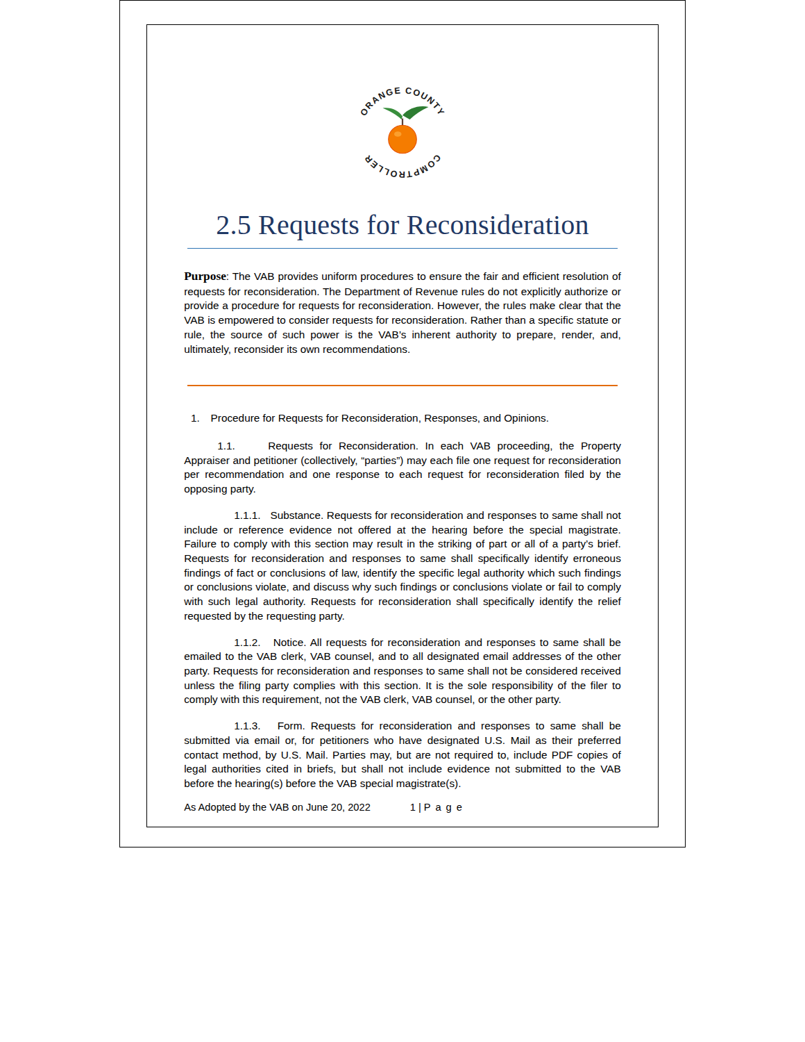ORANGE COUNTY COMPTROLLER
2.5 Requests for Reconsideration
Purpose: The VAB provides uniform procedures to ensure the fair and efficient resolution of requests for reconsideration. The Department of Revenue rules do not explicitly authorize or provide a procedure for requests for reconsideration. However, the rules make clear that the VAB is empowered to consider requests for reconsideration. Rather than a specific statute or rule, the source of such power is the VAB’s inherent authority to prepare, render, and, ultimately, reconsider its own recommendations.
Procedure for Requests for Reconsideration, Responses, and Opinions.
1.1. Requests for Reconsideration. In each VAB proceeding, the Property Appraiser and petitioner (collectively, “parties”) may each file one request for reconsideration per recommendation and one response to each request for reconsideration filed by the opposing party.
1.1.1. Substance. Requests for reconsideration and responses to same shall not include or reference evidence not offered at the hearing before the special magistrate. Failure to comply with this section may result in the striking of part or all of a party’s brief. Requests for reconsideration and responses to same shall specifically identify erroneous findings of fact or conclusions of law, identify the specific legal authority which such findings or conclusions violate, and discuss why such findings or conclusions violate or fail to comply with such legal authority. Requests for reconsideration shall specifically identify the relief requested by the requesting party.
1.1.2. Notice. All requests for reconsideration and responses to same shall be emailed to the VAB clerk, VAB counsel, and to all designated email addresses of the other party. Requests for reconsideration and responses to same shall not be considered received unless the filing party complies with this section. It is the sole responsibility of the filer to comply with this requirement, not the VAB clerk, VAB counsel, or the other party.
1.1.3. Form. Requests for reconsideration and responses to same shall be submitted via email or, for petitioners who have designated U.S. Mail as their preferred contact method, by U.S. Mail. Parties may, but are not required to, include PDF copies of legal authorities cited in briefs, but shall not include evidence not submitted to the VAB before the hearing(s) before the VAB special magistrate(s).
As Adopted by the VAB on June 20, 2022 1 | P a g e